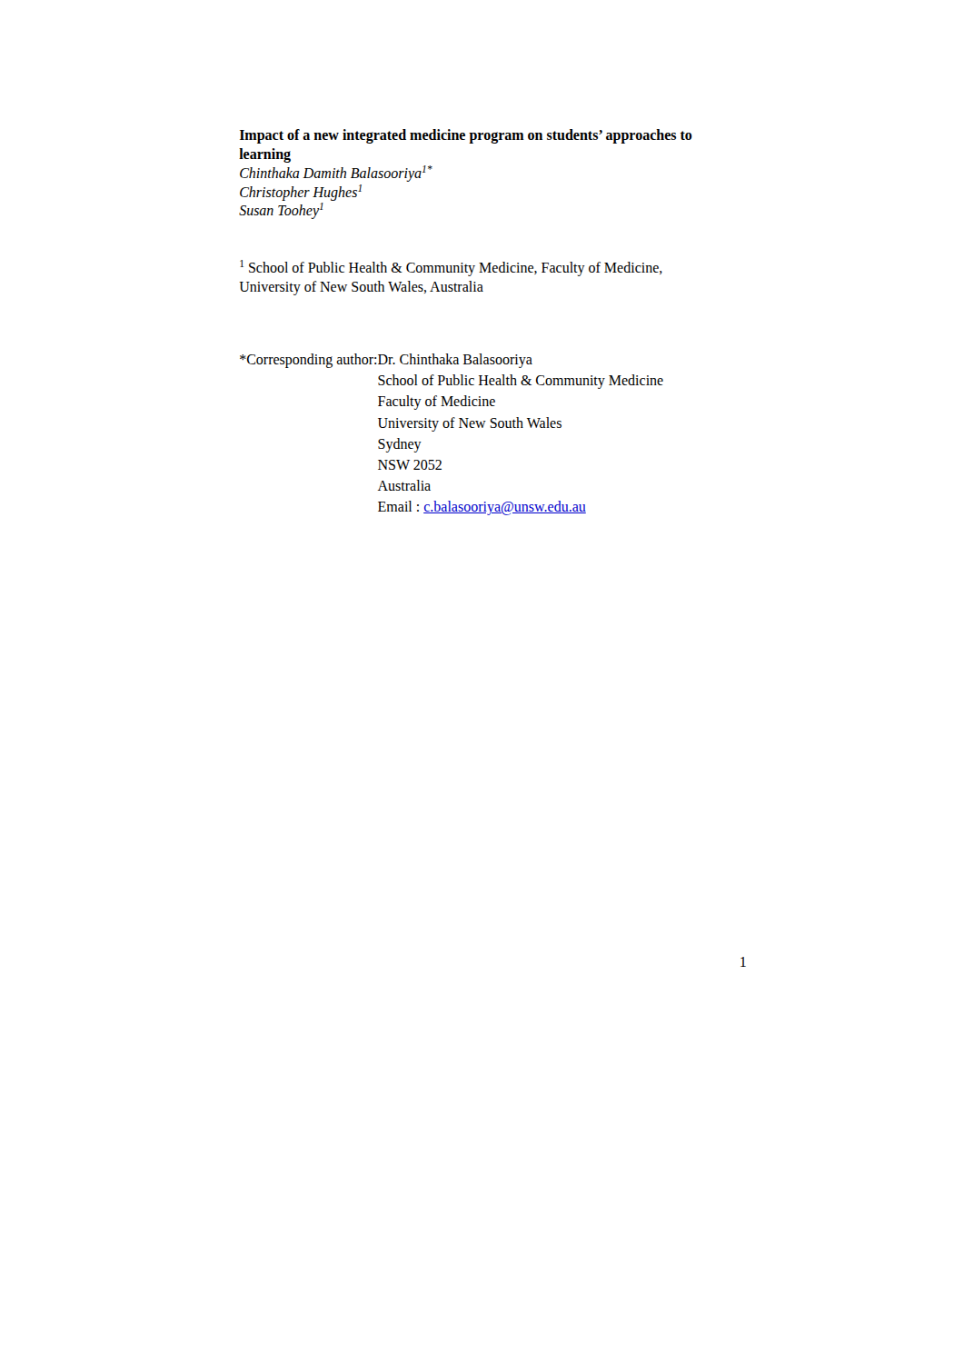Impact of a new integrated medicine program on students’ approaches to learning
Chinthaka Damith Balasooriya1*
Christopher Hughes1
Susan Toohey1
1 School of Public Health & Community Medicine, Faculty of Medicine,
University of New South Wales, Australia
| *Corresponding author: | Dr. Chinthaka Balasooriya |
| | School of Public Health & Community Medicine |
| | Faculty of Medicine |
| | University of New South Wales |
| | Sydney |
| | NSW 2052 |
| | Australia |
| | Email : c.balasooriya@unsw.edu.au |
1